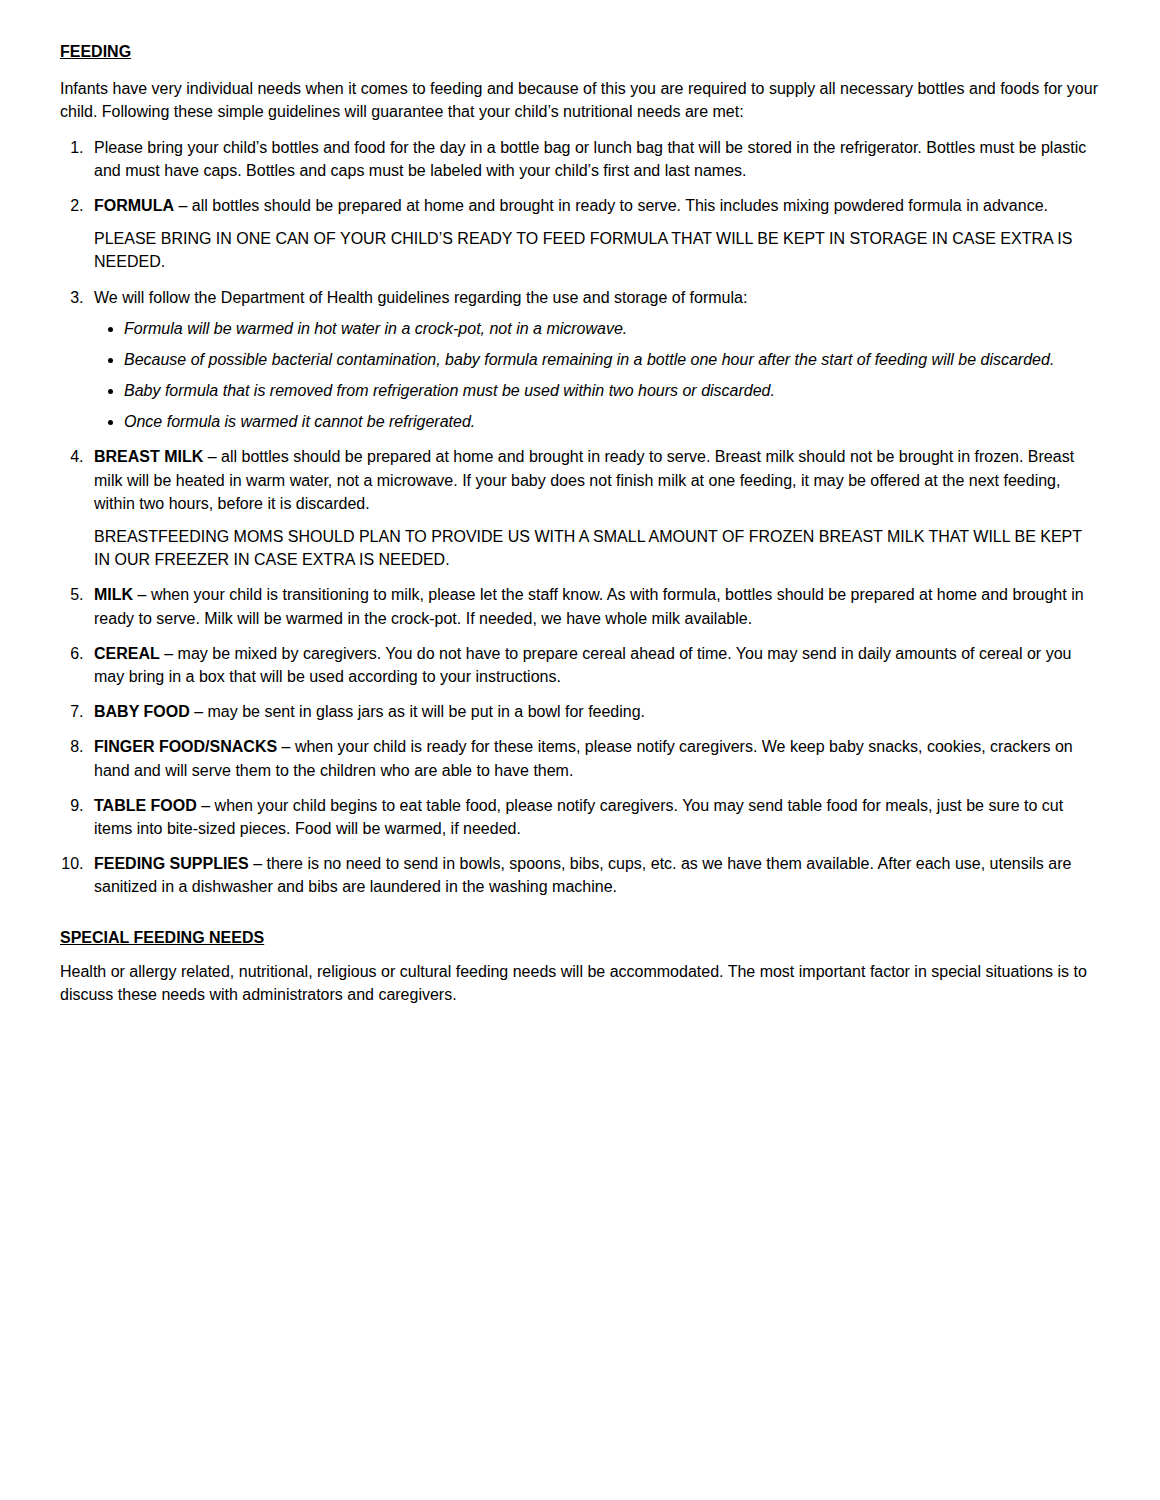FEEDING
Infants have very individual needs when it comes to feeding and because of this you are required to supply all necessary bottles and foods for your child. Following these simple guidelines will guarantee that your child’s nutritional needs are met:
Please bring your child’s bottles and food for the day in a bottle bag or lunch bag that will be stored in the refrigerator. Bottles must be plastic and must have caps. Bottles and caps must be labeled with your child’s first and last names.
FORMULA – all bottles should be prepared at home and brought in ready to serve. This includes mixing powdered formula in advance.
PLEASE BRING IN ONE CAN OF YOUR CHILD’S READY TO FEED FORMULA THAT WILL BE KEPT IN STORAGE IN CASE EXTRA IS NEEDED.
We will follow the Department of Health guidelines regarding the use and storage of formula:
Formula will be warmed in hot water in a crock-pot, not in a microwave.
Because of possible bacterial contamination, baby formula remaining in a bottle one hour after the start of feeding will be discarded.
Baby formula that is removed from refrigeration must be used within two hours or discarded.
Once formula is warmed it cannot be refrigerated.
BREAST MILK – all bottles should be prepared at home and brought in ready to serve. Breast milk should not be brought in frozen. Breast milk will be heated in warm water, not a microwave. If your baby does not finish milk at one feeding, it may be offered at the next feeding, within two hours, before it is discarded.
BREASTFEEDING MOMS SHOULD PLAN TO PROVIDE US WITH A SMALL AMOUNT OF FROZEN BREAST MILK THAT WILL BE KEPT IN OUR FREEZER IN CASE EXTRA IS NEEDED.
MILK – when your child is transitioning to milk, please let the staff know. As with formula, bottles should be prepared at home and brought in ready to serve. Milk will be warmed in the crock-pot. If needed, we have whole milk available.
CEREAL – may be mixed by caregivers. You do not have to prepare cereal ahead of time. You may send in daily amounts of cereal or you may bring in a box that will be used according to your instructions.
BABY FOOD – may be sent in glass jars as it will be put in a bowl for feeding.
FINGER FOOD/SNACKS – when your child is ready for these items, please notify caregivers. We keep baby snacks, cookies, crackers on hand and will serve them to the children who are able to have them.
TABLE FOOD – when your child begins to eat table food, please notify caregivers. You may send table food for meals, just be sure to cut items into bite-sized pieces. Food will be warmed, if needed.
FEEDING SUPPLIES – there is no need to send in bowls, spoons, bibs, cups, etc. as we have them available. After each use, utensils are sanitized in a dishwasher and bibs are laundered in the washing machine.
SPECIAL FEEDING NEEDS
Health or allergy related, nutritional, religious or cultural feeding needs will be accommodated. The most important factor in special situations is to discuss these needs with administrators and caregivers.